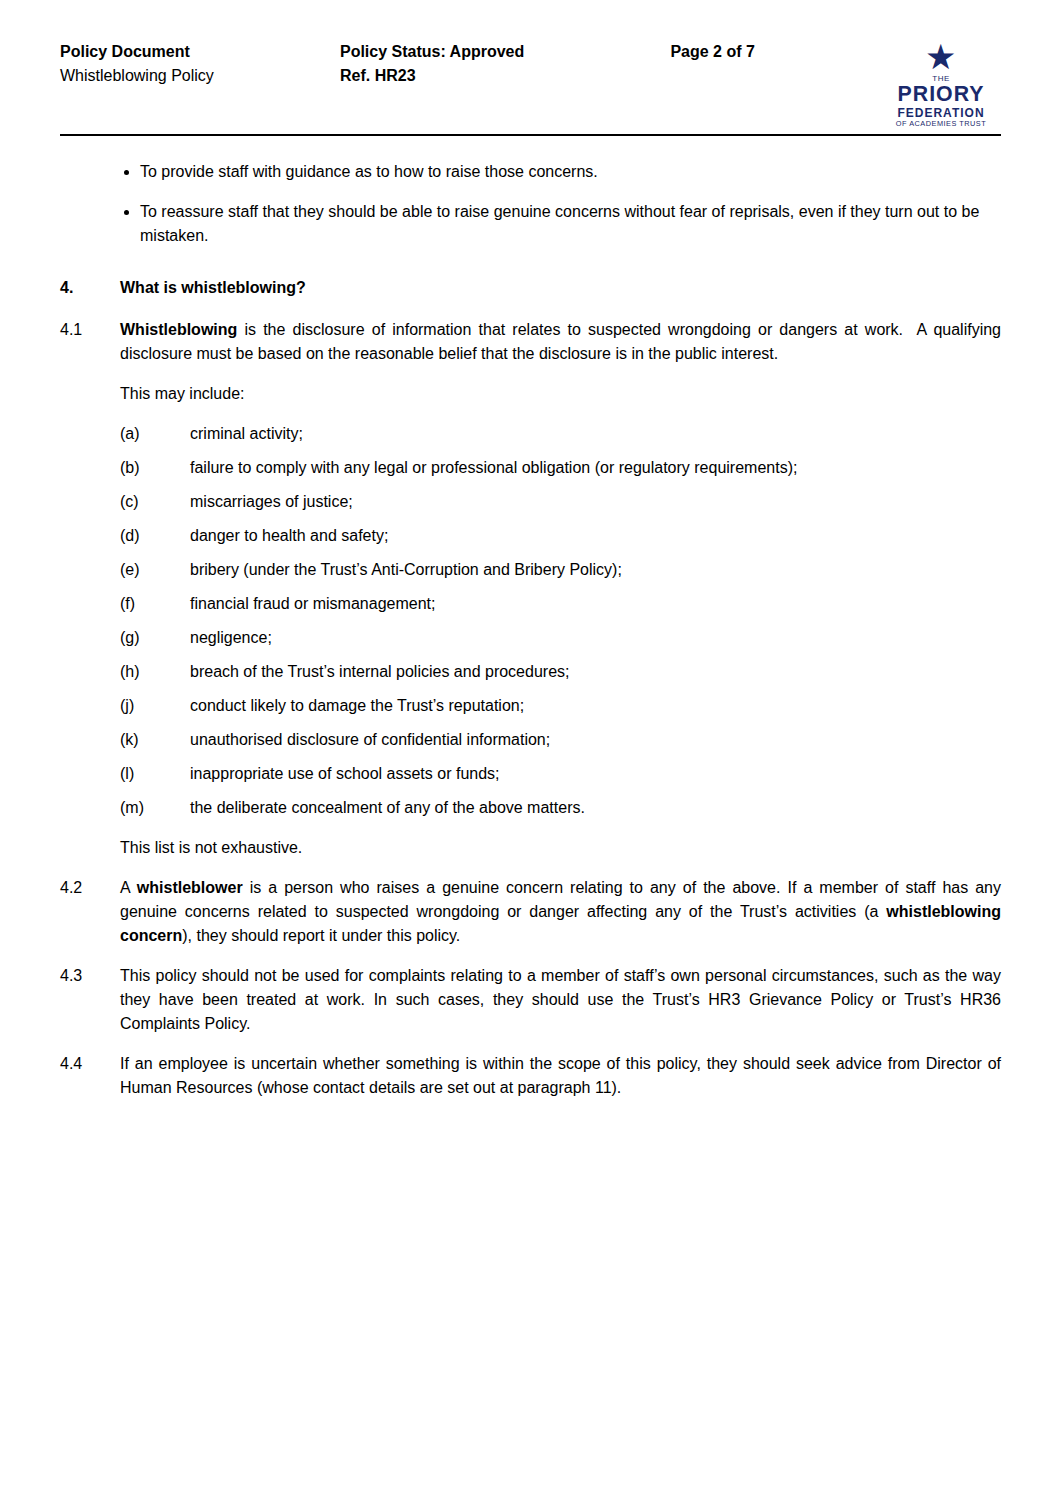Policy Document Whistleblowing Policy
Policy Status: Approved Ref. HR23
Page 2 of 7
★ THE PRIORY FEDERATION OF ACADEMIES TRUST
To provide staff with guidance as to how to raise those concerns.
To reassure staff that they should be able to raise genuine concerns without fear of reprisals, even if they turn out to be mistaken.
4. What is whistleblowing?
4.1
Whistleblowing is the disclosure of information that relates to suspected wrongdoing or dangers at work. A qualifying disclosure must be based on the reasonable belief that the disclosure is in the public interest.
This may include:
(a) criminal activity;
(b) failure to comply with any legal or professional obligation (or regulatory requirements);
(c) miscarriages of justice;
(d) danger to health and safety;
(e) bribery (under the Trust’s Anti-Corruption and Bribery Policy);
(f) financial fraud or mismanagement;
(g) negligence;
(h) breach of the Trust’s internal policies and procedures;
(j) conduct likely to damage the Trust’s reputation;
(k) unauthorised disclosure of confidential information;
(l) inappropriate use of school assets or funds;
(m) the deliberate concealment of any of the above matters.
This list is not exhaustive.
4.2
A whistleblower is a person who raises a genuine concern relating to any of the above. If a member of staff has any genuine concerns related to suspected wrongdoing or danger affecting any of the Trust’s activities (a whistleblowing concern), they should report it under this policy.
4.3
This policy should not be used for complaints relating to a member of staff’s own personal circumstances, such as the way they have been treated at work. In such cases, they should use the Trust’s HR3 Grievance Policy or Trust’s HR36 Complaints Policy.
4.4
If an employee is uncertain whether something is within the scope of this policy, they should seek advice from Director of Human Resources (whose contact details are set out at paragraph 11).